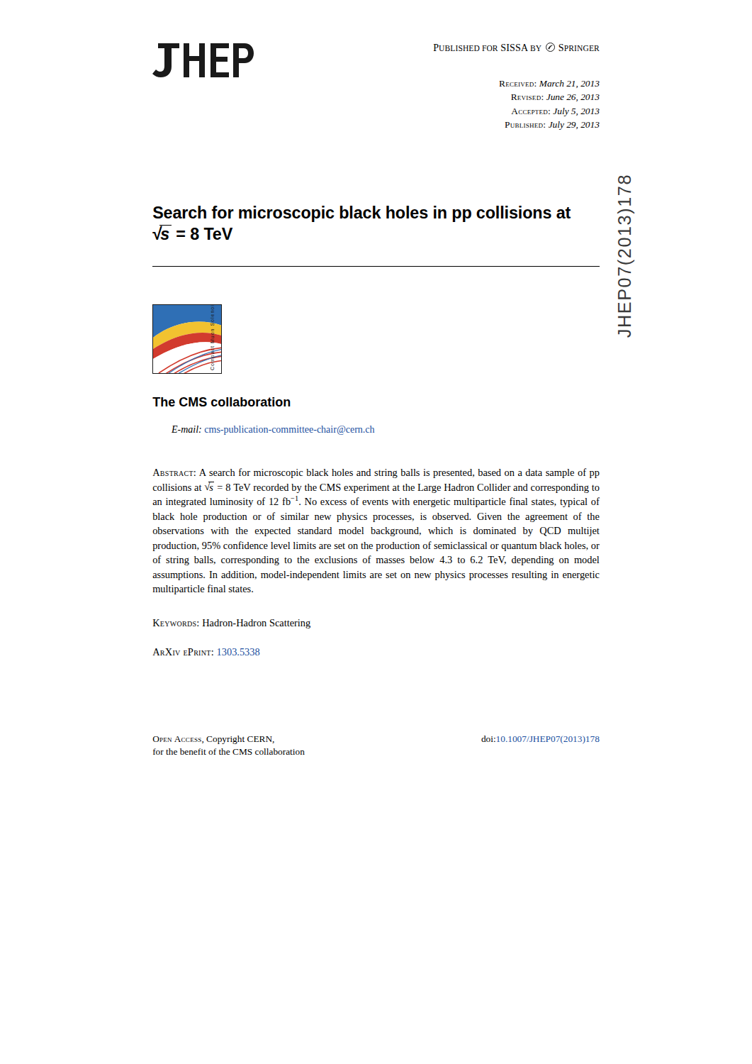JHEP07(2013)178
PUBLISHED FOR SISSA BY SPRINGER
Received: March 21, 2013
Revised: June 26, 2013
Accepted: July 5, 2013
Published: July 29, 2013
Search for microscopic black holes in pp collisions at
s = 8 TeV
Compact Muon Solenoid
The CMS collaboration
E-mail: cms-publication-committee-chair@cern.ch
Abstract: A search for microscopic black holes and string balls is presented, based on a data sample of pp collisions at s = 8 TeV recorded by the CMS experiment at the Large Hadron Collider and corresponding to an integrated luminosity of 12 fb−1. No excess of events with energetic multiparticle final states, typical of black hole production or of similar new physics processes, is observed. Given the agreement of the observations with the expected standard model background, which is dominated by QCD multijet production, 95% confidence level limits are set on the production of semiclassical or quantum black holes, or of string balls, corresponding to the exclusions of masses below 4.3 to 6.2 TeV, depending on model assumptions. In addition, model-independent limits are set on new physics processes resulting in energetic multiparticle final states.
Keywords: Hadron-Hadron Scattering
ArXiv ePrint: 1303.5338
Open Access, Copyright CERN,
for the benefit of the CMS collaboration
doi:10.1007/JHEP07(2013)178